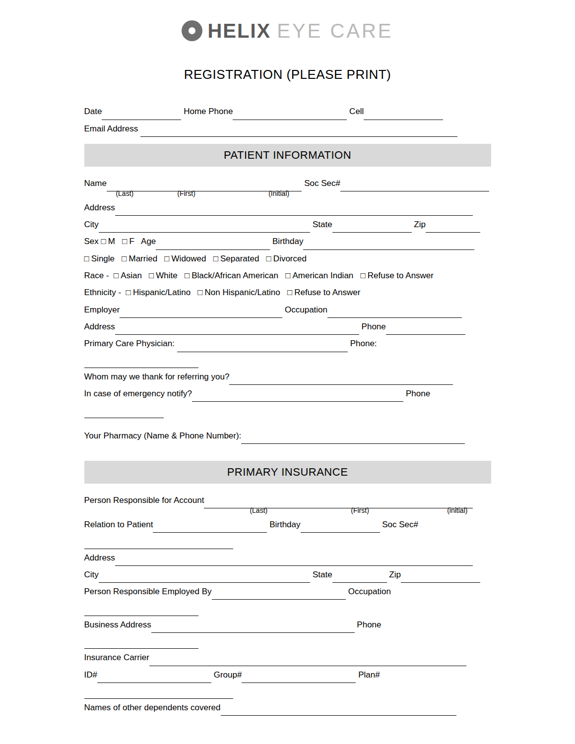HELIX EYE CARE
REGISTRATION (PLEASE PRINT)
Date Home Phone Cell
Email Address
PATIENT INFORMATION
Name Soc Sec#
(Last) (First) (Initial)
Address
City State Zip
Sex □M □F Age Birthday
□Single □Married □Widowed □Separated □Divorced
Race - □Asian □White □Black/African American □American Indian □Refuse to Answer
Ethnicity - □Hispanic/Latino □Non Hispanic/Latino □Refuse to Answer
Employer Occupation
Address Phone
Primary Care Physician: Phone:
Whom may we thank for referring you?
In case of emergency notify? Phone
Your Pharmacy (Name & Phone Number):
PRIMARY INSURANCE
Person Responsible for Account
(Last) (First) (initial)
Relation to Patient Birthday Soc Sec#
Address
City State Zip
Person Responsible Employed By Occupation
Business Address Phone
Insurance Carrier
ID# Group# Plan#
Names of other dependents covered